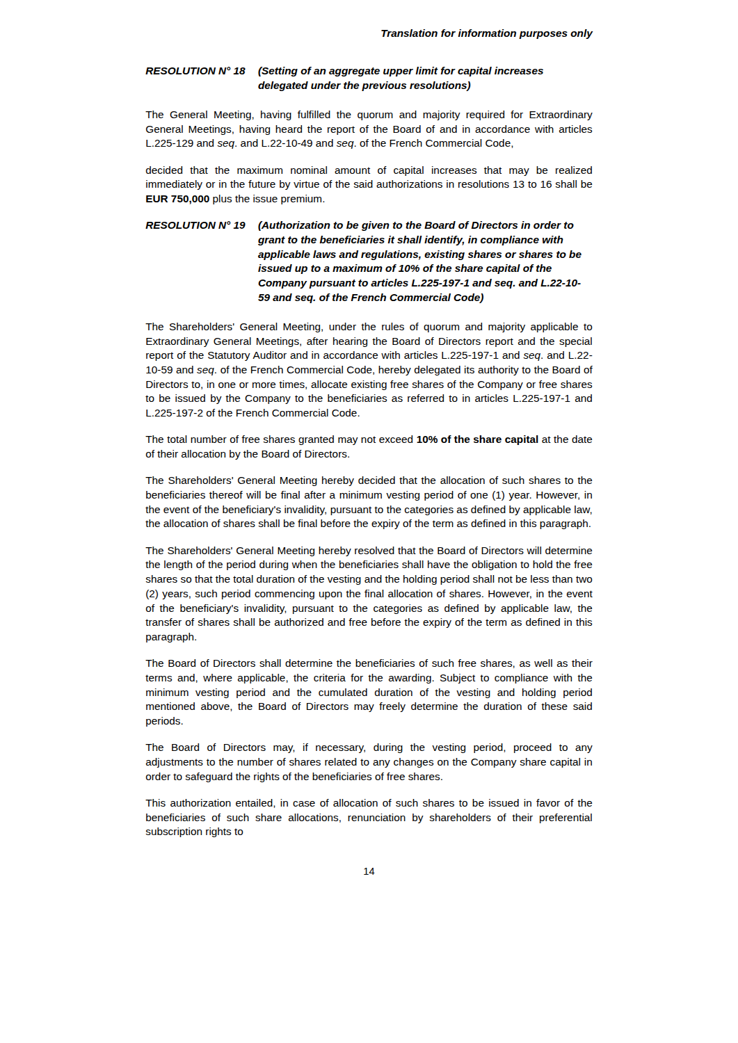Translation for information purposes only
RESOLUTION N° 18
(Setting of an aggregate upper limit for capital increases delegated under the previous resolutions)
The General Meeting, having fulfilled the quorum and majority required for Extraordinary General Meetings, having heard the report of the Board of and in accordance with articles L.225-129 and seq. and L.22-10-49 and seq. of the French Commercial Code,
decided that the maximum nominal amount of capital increases that may be realized immediately or in the future by virtue of the said authorizations in resolutions 13 to 16 shall be EUR 750,000 plus the issue premium.
RESOLUTION N° 19
(Authorization to be given to the Board of Directors in order to grant to the beneficiaries it shall identify, in compliance with applicable laws and regulations, existing shares or shares to be issued up to a maximum of 10% of the share capital of the Company pursuant to articles L.225-197-1 and seq. and L.22-10-59 and seq. of the French Commercial Code)
The Shareholders' General Meeting, under the rules of quorum and majority applicable to Extraordinary General Meetings, after hearing the Board of Directors report and the special report of the Statutory Auditor and in accordance with articles L.225-197-1 and seq. and L.22-10-59 and seq. of the French Commercial Code, hereby delegated its authority to the Board of Directors to, in one or more times, allocate existing free shares of the Company or free shares to be issued by the Company to the beneficiaries as referred to in articles L.225-197-1 and L.225-197-2 of the French Commercial Code.
The total number of free shares granted may not exceed 10% of the share capital at the date of their allocation by the Board of Directors.
The Shareholders' General Meeting hereby decided that the allocation of such shares to the beneficiaries thereof will be final after a minimum vesting period of one (1) year. However, in the event of the beneficiary's invalidity, pursuant to the categories as defined by applicable law, the allocation of shares shall be final before the expiry of the term as defined in this paragraph.
The Shareholders' General Meeting hereby resolved that the Board of Directors will determine the length of the period during when the beneficiaries shall have the obligation to hold the free shares so that the total duration of the vesting and the holding period shall not be less than two (2) years, such period commencing upon the final allocation of shares. However, in the event of the beneficiary's invalidity, pursuant to the categories as defined by applicable law, the transfer of shares shall be authorized and free before the expiry of the term as defined in this paragraph.
The Board of Directors shall determine the beneficiaries of such free shares, as well as their terms and, where applicable, the criteria for the awarding. Subject to compliance with the minimum vesting period and the cumulated duration of the vesting and holding period mentioned above, the Board of Directors may freely determine the duration of these said periods.
The Board of Directors may, if necessary, during the vesting period, proceed to any adjustments to the number of shares related to any changes on the Company share capital in order to safeguard the rights of the beneficiaries of free shares.
This authorization entailed, in case of allocation of such shares to be issued in favor of the beneficiaries of such share allocations, renunciation by shareholders of their preferential subscription rights to
14